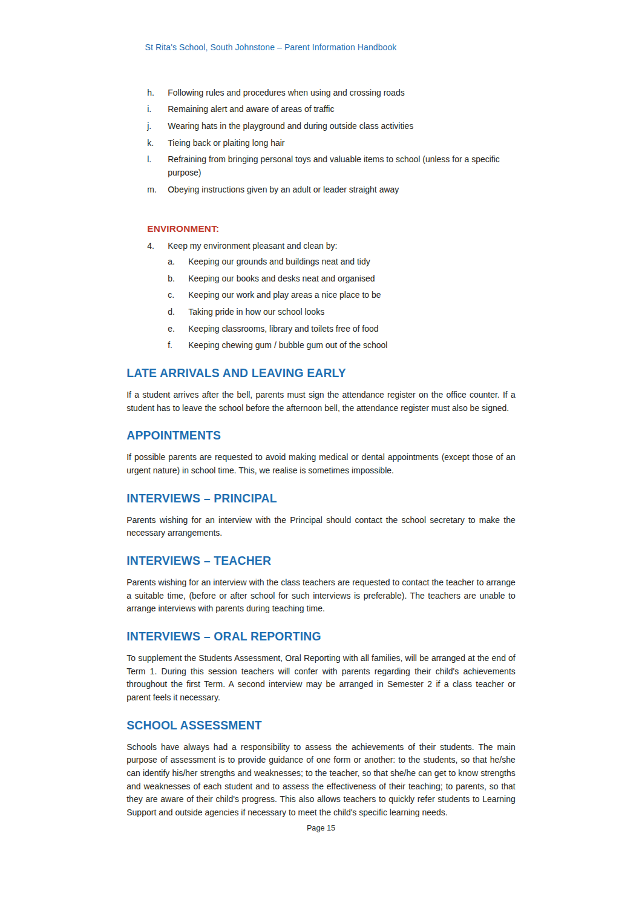St Rita's School, South Johnstone – Parent Information Handbook
h. Following rules and procedures when using and crossing roads
i. Remaining alert and aware of areas of traffic
j. Wearing hats in the playground and during outside class activities
k. Tieing back or plaiting long hair
l. Refraining from bringing personal toys and valuable items to school (unless for a specific purpose)
m. Obeying instructions given by an adult or leader straight away
ENVIRONMENT:
4. Keep my environment pleasant and clean by:
a. Keeping our grounds and buildings neat and tidy
b. Keeping our books and desks neat and organised
c. Keeping our work and play areas a nice place to be
d. Taking pride in how our school looks
e. Keeping classrooms, library and toilets free of food
f. Keeping chewing gum / bubble gum out of the school
Late Arrivals and Leaving Early
If a student arrives after the bell, parents must sign the attendance register on the office counter. If a student has to leave the school before the afternoon bell, the attendance register must also be signed.
Appointments
If possible parents are requested to avoid making medical or dental appointments (except those of an urgent nature) in school time. This, we realise is sometimes impossible.
Interviews – Principal
Parents wishing for an interview with the Principal should contact the school secretary to make the necessary arrangements.
Interviews – Teacher
Parents wishing for an interview with the class teachers are requested to contact the teacher to arrange a suitable time, (before or after school for such interviews is preferable). The teachers are unable to arrange interviews with parents during teaching time.
Interviews – Oral Reporting
To supplement the Students Assessment, Oral Reporting with all families, will be arranged at the end of Term 1. During this session teachers will confer with parents regarding their child's achievements throughout the first Term. A second interview may be arranged in Semester 2 if a class teacher or parent feels it necessary.
School Assessment
Schools have always had a responsibility to assess the achievements of their students. The main purpose of assessment is to provide guidance of one form or another: to the students, so that he/she can identify his/her strengths and weaknesses; to the teacher, so that she/he can get to know strengths and weaknesses of each student and to assess the effectiveness of their teaching; to parents, so that they are aware of their child's progress. This also allows teachers to quickly refer students to Learning Support and outside agencies if necessary to meet the child's specific learning needs.
Page 15